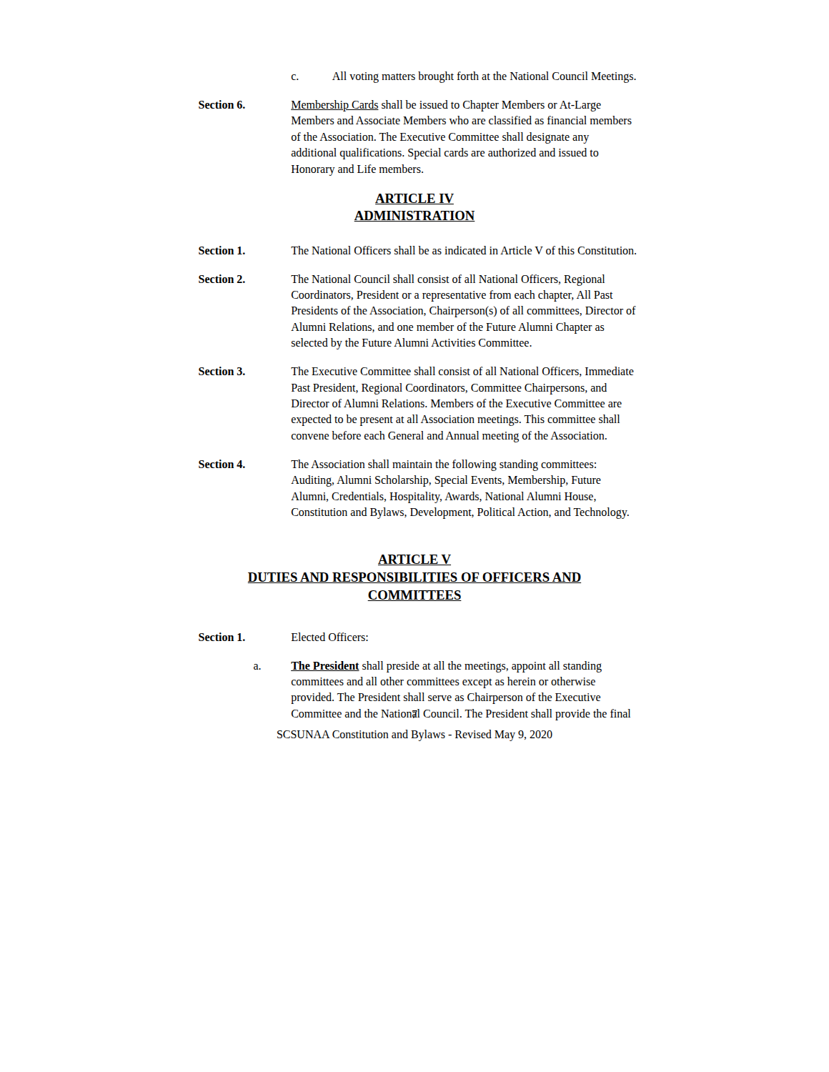c.
All voting matters brought forth at the National Council Meetings.
Section 6.
Membership Cards shall be issued to Chapter Members or At-Large Members and Associate Members who are classified as financial members of the Association. The Executive Committee shall designate any additional qualifications. Special cards are authorized and issued to Honorary and Life members.
ARTICLE IV ADMINISTRATION
Section 1.
The National Officers shall be as indicated in Article V of this Constitution.
Section 2.
The National Council shall consist of all National Officers, Regional Coordinators, President or a representative from each chapter, All Past Presidents of the Association, Chairperson(s) of all committees, Director of Alumni Relations, and one member of the Future Alumni Chapter as selected by the Future Alumni Activities Committee.
Section 3.
The Executive Committee shall consist of all National Officers, Immediate Past President, Regional Coordinators, Committee Chairpersons, and Director of Alumni Relations. Members of the Executive Committee are expected to be present at all Association meetings. This committee shall convene before each General and Annual meeting of the Association.
Section 4.
The Association shall maintain the following standing committees: Auditing, Alumni Scholarship, Special Events, Membership, Future Alumni, Credentials, Hospitality, Awards, National Alumni House, Constitution and Bylaws, Development, Political Action, and Technology.
ARTICLE V DUTIES AND RESPONSIBILITIES OF OFFICERS AND COMMITTEES
Section 1.
Elected Officers:
a.
The President shall preside at all the meetings, appoint all standing committees and all other committees except as herein or otherwise provided. The President shall serve as Chairperson of the Executive Committee and the National Council. The President shall provide the final
7
SCSUNAA Constitution and Bylaws - Revised May 9, 2020